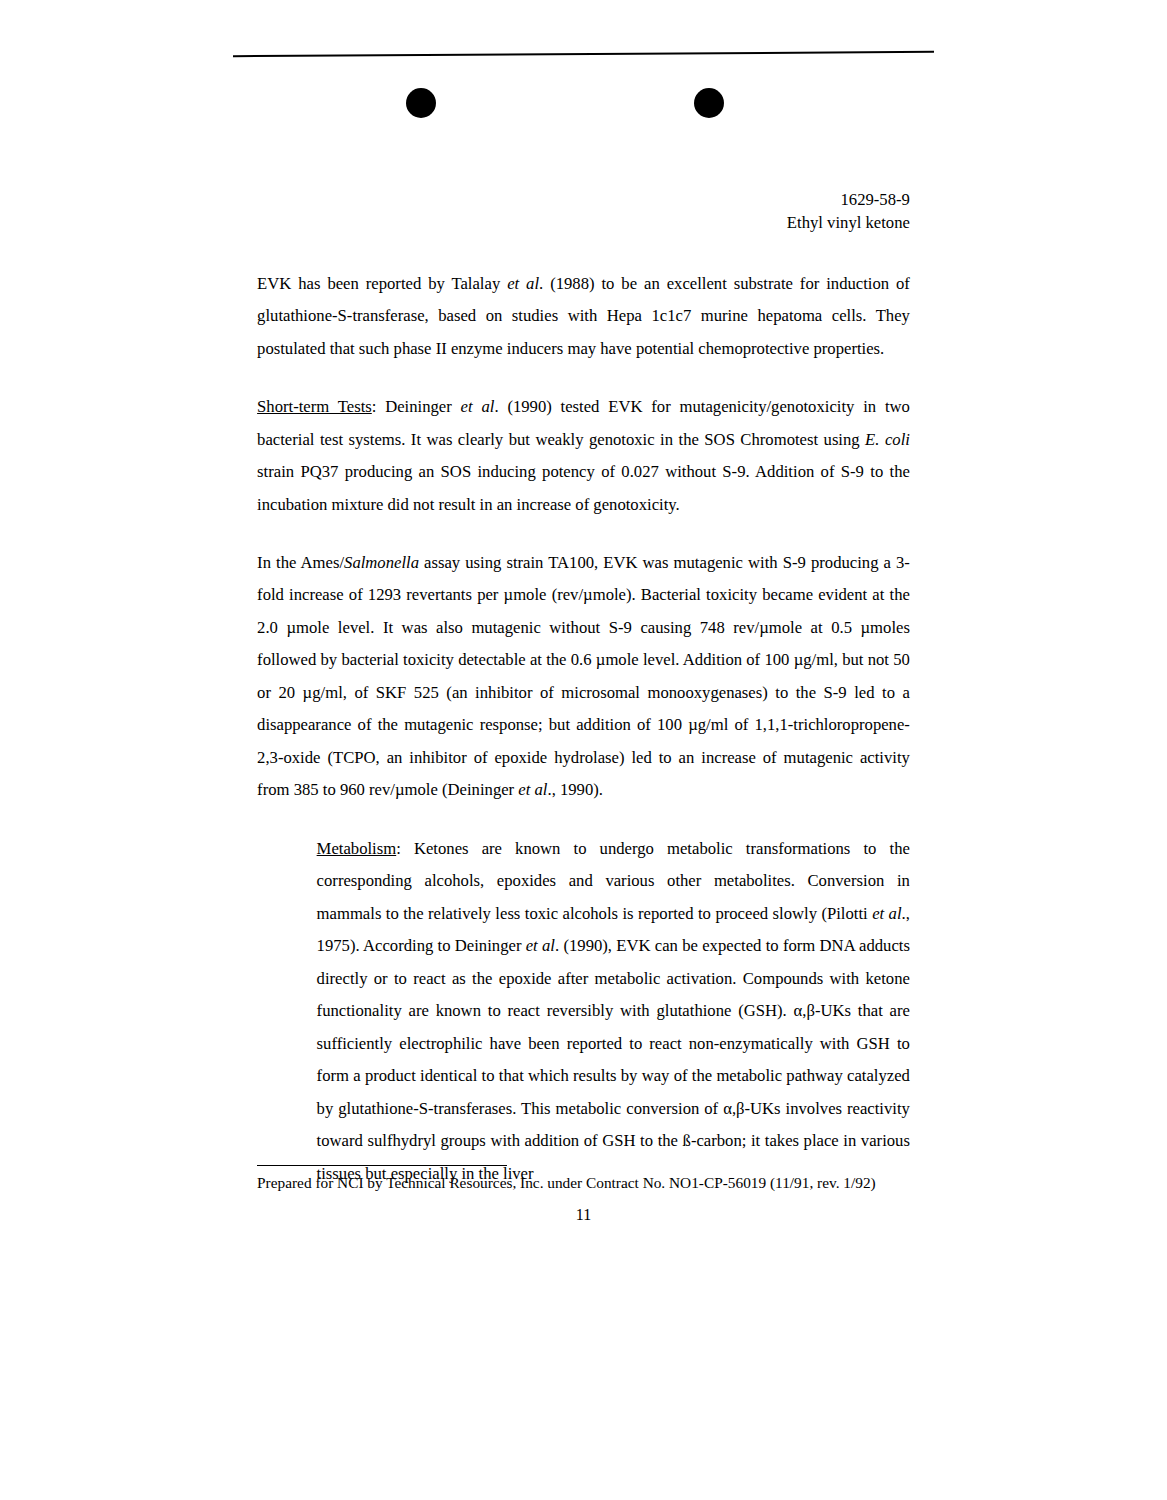1629-58-9
Ethyl vinyl ketone
EVK has been reported by Talalay et al. (1988) to be an excellent substrate for induction of glutathione-S-transferase, based on studies with Hepa 1c1c7 murine hepatoma cells. They postulated that such phase II enzyme inducers may have potential chemoprotective properties.
Short-term Tests: Deininger et al. (1990) tested EVK for mutagenicity/genotoxicity in two bacterial test systems. It was clearly but weakly genotoxic in the SOS Chromotest using E. coli strain PQ37 producing an SOS inducing potency of 0.027 without S-9. Addition of S-9 to the incubation mixture did not result in an increase of genotoxicity.
In the Ames/Salmonella assay using strain TA100, EVK was mutagenic with S-9 producing a 3-fold increase of 1293 revertants per µmole (rev/µmole). Bacterial toxicity became evident at the 2.0 µmole level. It was also mutagenic without S-9 causing 748 rev/µmole at 0.5 µmoles followed by bacterial toxicity detectable at the 0.6 µmole level. Addition of 100 µg/ml, but not 50 or 20 µg/ml, of SKF 525 (an inhibitor of microsomal monooxygenases) to the S-9 led to a disappearance of the mutagenic response; but addition of 100 µg/ml of 1,1,1-trichloropropene-2,3-oxide (TCPO, an inhibitor of epoxide hydrolase) led to an increase of mutagenic activity from 385 to 960 rev/µmole (Deininger et al., 1990).
Metabolism: Ketones are known to undergo metabolic transformations to the corresponding alcohols, epoxides and various other metabolites. Conversion in mammals to the relatively less toxic alcohols is reported to proceed slowly (Pilotti et al., 1975). According to Deininger et al. (1990), EVK can be expected to form DNA adducts directly or to react as the epoxide after metabolic activation. Compounds with ketone functionality are known to react reversibly with glutathione (GSH). α,β-UKs that are sufficiently electrophilic have been reported to react non-enzymatically with GSH to form a product identical to that which results by way of the metabolic pathway catalyzed by glutathione-S-transferases. This metabolic conversion of α,β-UKs involves reactivity toward sulfhydryl groups with addition of GSH to the ß-carbon; it takes place in various tissues but especially in the liver
Prepared for NCI by Technical Resources, Inc. under Contract No. NO1-CP-56019 (11/91, rev. 1/92)
11